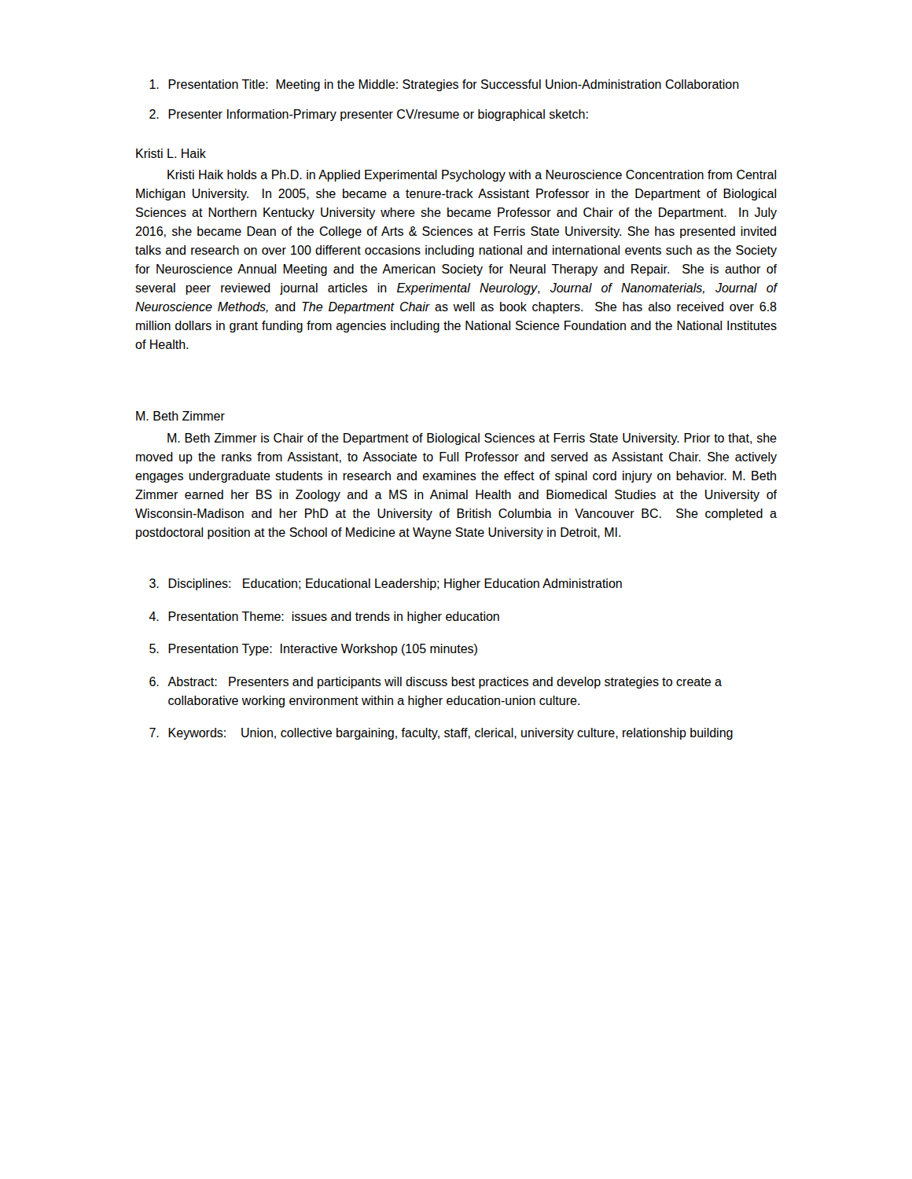Presentation Title: Meeting in the Middle: Strategies for Successful Union-Administration Collaboration
Presenter Information-Primary presenter CV/resume or biographical sketch:
Kristi L. Haik
Kristi Haik holds a Ph.D. in Applied Experimental Psychology with a Neuroscience Concentration from Central Michigan University. In 2005, she became a tenure-track Assistant Professor in the Department of Biological Sciences at Northern Kentucky University where she became Professor and Chair of the Department. In July 2016, she became Dean of the College of Arts & Sciences at Ferris State University. She has presented invited talks and research on over 100 different occasions including national and international events such as the Society for Neuroscience Annual Meeting and the American Society for Neural Therapy and Repair. She is author of several peer reviewed journal articles in Experimental Neurology, Journal of Nanomaterials, Journal of Neuroscience Methods, and The Department Chair as well as book chapters. She has also received over 6.8 million dollars in grant funding from agencies including the National Science Foundation and the National Institutes of Health.
M. Beth Zimmer
M. Beth Zimmer is Chair of the Department of Biological Sciences at Ferris State University. Prior to that, she moved up the ranks from Assistant, to Associate to Full Professor and served as Assistant Chair. She actively engages undergraduate students in research and examines the effect of spinal cord injury on behavior. M. Beth Zimmer earned her BS in Zoology and a MS in Animal Health and Biomedical Studies at the University of Wisconsin-Madison and her PhD at the University of British Columbia in Vancouver BC. She completed a postdoctoral position at the School of Medicine at Wayne State University in Detroit, MI.
Disciplines: Education; Educational Leadership; Higher Education Administration
Presentation Theme: issues and trends in higher education
Presentation Type: Interactive Workshop (105 minutes)
Abstract: Presenters and participants will discuss best practices and develop strategies to create a collaborative working environment within a higher education-union culture.
Keywords: Union, collective bargaining, faculty, staff, clerical, university culture, relationship building